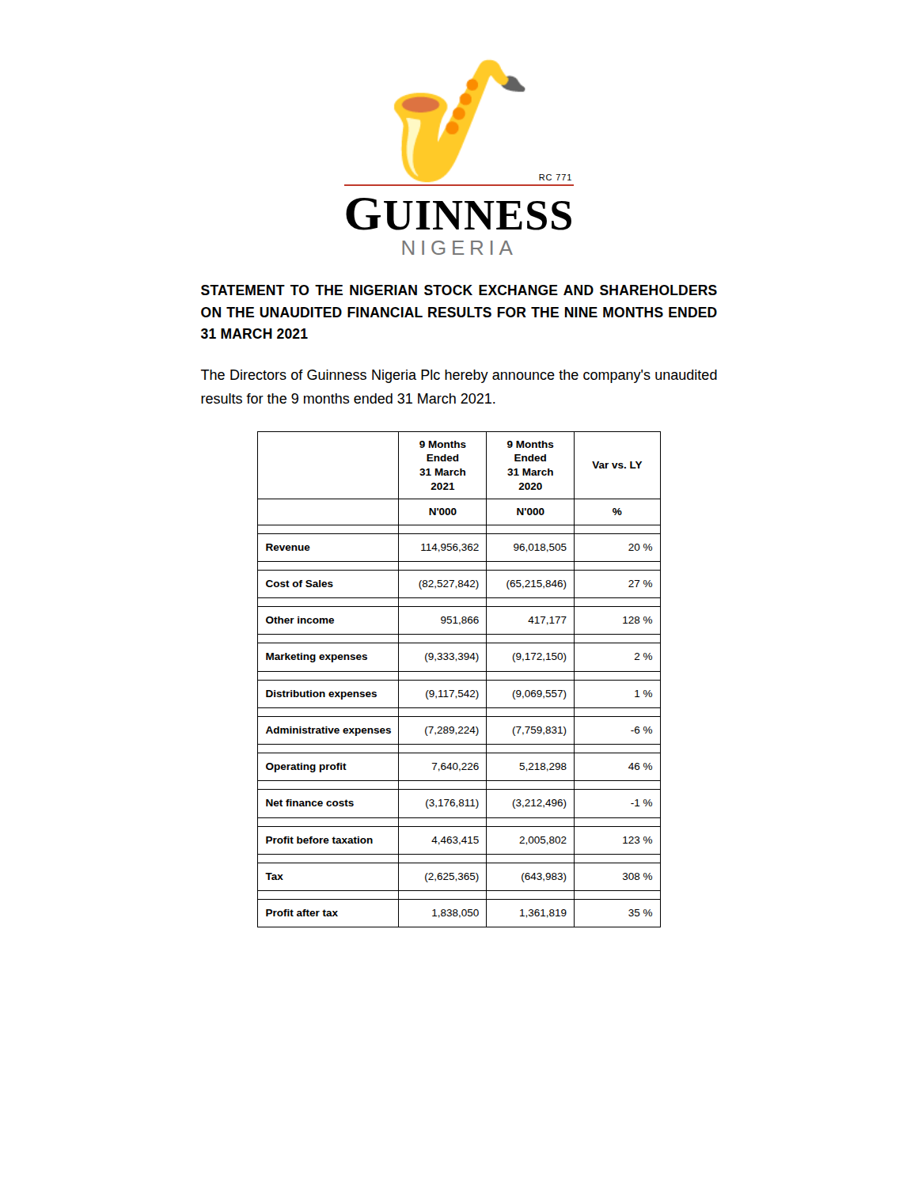🎷
RC 771
GUINNESS
NIGERIA
Statement to the Nigerian Stock Exchange and Shareholders on the Unaudited Financial Results for the Nine Months Ended 31 March 2021
The Directors of Guinness Nigeria Plc hereby announce the company's unaudited results for the 9 months ended 31 March 2021.
| | 9 Months Ended 31 March 2021 | 9 Months Ended 31 March 2020 | Var vs. LY |
| --- | --- | --- | --- |
| | N'000 | N'000 | % |
| Revenue | 114,956,362 | 96,018,505 | 20 % |
| Cost of Sales | (82,527,842) | (65,215,846) | 27 % |
| Other income | 951,866 | 417,177 | 128 % |
| Marketing expenses | (9,333,394) | (9,172,150) | 2 % |
| Distribution expenses | (9,117,542) | (9,069,557) | 1 % |
| Administrative expenses | (7,289,224) | (7,759,831) | -6 % |
| Operating profit | 7,640,226 | 5,218,298 | 46 % |
| Net finance costs | (3,176,811) | (3,212,496) | -1 % |
| Profit before taxation | 4,463,415 | 2,005,802 | 123 % |
| Tax | (2,625,365) | (643,983) | 308 % |
| Profit after tax | 1,838,050 | 1,361,819 | 35 % |